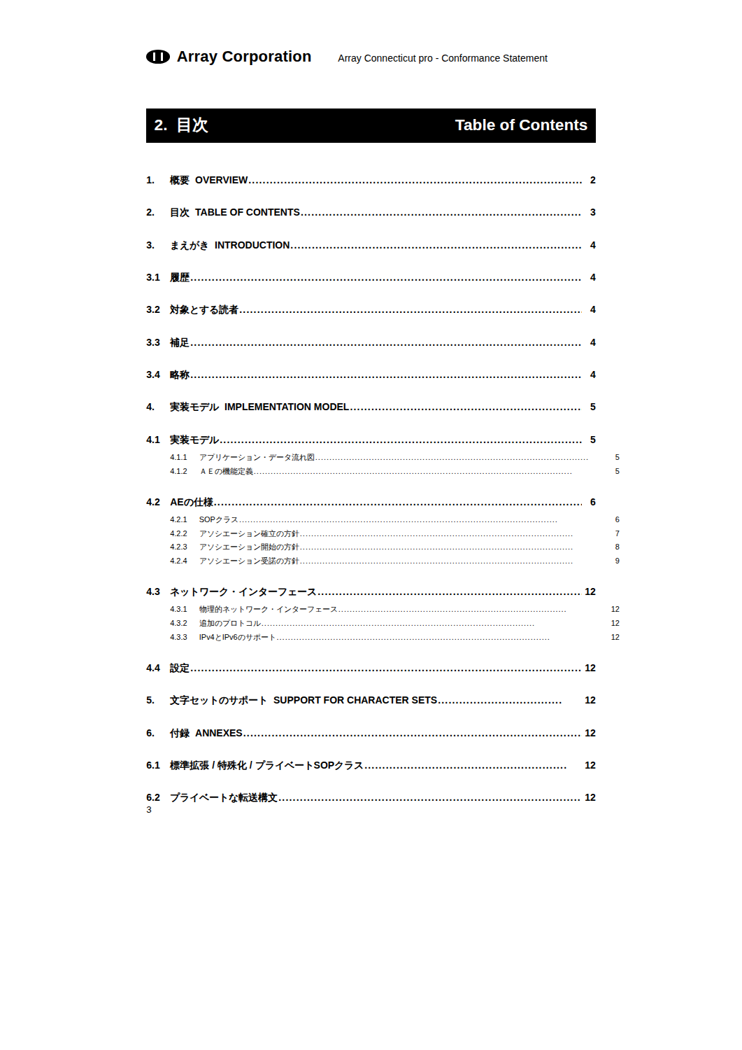Array Corporation
Array Connecticut pro - Conformance Statement
2. 目次
Table of Contents
1. 概要 OVERVIEW .................................................................................................. 2
2. 目次 TABLE OF CONTENTS .................................................................................. 3
3. まえがき INTRODUCTION ....................................................................................... 4
3.1 履歴 ................................................................................................................. 4
3.2 対象とする読者 ................................................................................................. 4
3.3 補足 ................................................................................................................. 4
3.4 略称 ................................................................................................................. 4
4. 実装モデル IMPLEMENTATION MODEL ..................................................................... 5
4.1 実装モデル ......................................................................................................... 5
4.1.1 アプリケーション・データ流れ図 ................................................................................................. 5
4.1.2 ＡＥの機能定義 ................................................................................................................. 5
4.2 AEの仕様 ........................................................................................................... 6
4.2.1 SOPクラス ................................................................................................................. 6
4.2.2 アソシエーション確立の方針 ................................................................................................. 7
4.2.3 アソシエーション開始の方針 ................................................................................................. 8
4.2.4 アソシエーション受諾の方針 ................................................................................................. 9
4.3 ネットワーク・インターフェース ................................................................................. 12
4.3.1 物理的ネットワーク・インターフェース ................................................................................. 12
4.3.2 追加のプロトコル ................................................................................................. 12
4.3.3 IPv4とIPv6のサポート ................................................................................................. 12
4.4 設定 ................................................................................................................. 12
5. 文字セットのサポート SUPPORT FOR CHARACTER SETS ................................... 12
6. 付録 ANNEXES ................................................................................................. 12
6.1 標準拡張 / 特殊化 / プライベートSOPクラス ......................................................... 12
6.2 プライベートな転送構文 ..................................................................................... 12
3